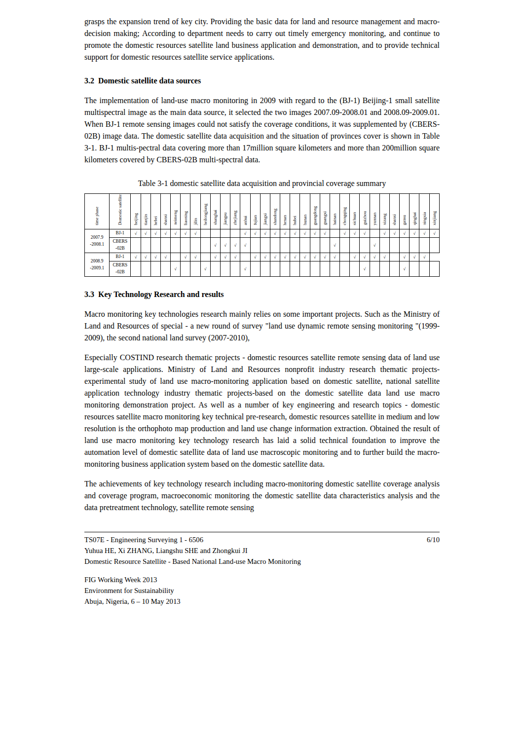grasps the expansion trend of key city. Providing the basic data for land and resource management and macro-decision making; According to department needs to carry out timely emergency monitoring, and continue to promote the domestic resources satellite land business application and demonstration, and to provide technical support for domestic resources satellite service applications.
3.2 Domestic satellite data sources
The implementation of land-use macro monitoring in 2009 with regard to the (BJ-1) Beijing-1 small satellite multispectral image as the main data source, it selected the two images 2007.09-2008.01 and 2008.09-2009.01. When BJ-1 remote sensing images could not satisfy the coverage conditions, it was supplemented by (CBERS-02B) image data. The domestic satellite data acquisition and the situation of provinces cover is shown in Table 3-1. BJ-1 multis-pectral data covering more than 17million square kilometers and more than 200million square kilometers covered by CBERS-02B multi-spectral data.
Table 3-1 domestic satellite data acquisition and provincial coverage summary
| time phase | Domestic satellite | beijing | tianjin | hebei | shanxi | neimeng | liaoning | jilin | heilongjiang | shanghai | jiangsu | zhejiang | anhui | fujian | jiangxi | shandong | henan | hubei | hunan | guangdong | guangxi | hainan | chongqing | sichuan | guizhou | yunnan | xizang | shanxi | gansu | qinghai | ningxia | xinjiang |
| --- | --- | --- | --- | --- | --- | --- | --- | --- | --- | --- | --- | --- | --- | --- | --- | --- | --- | --- | --- | --- | --- | --- | --- | --- | --- | --- | --- | --- | --- | --- | --- | --- |
| 2007.9 -2008.1 | BJ-1 | √ | √ | √ | √ | √ | √ | √ | | | | | √ | √ | √ | √ | √ | √ | √ | √ | √ | | √ | √ | √ | | √ | √ | √ | √ | √ | √ |
| CBERS -02B | | | | | | | | | √ | √ | √ | √ | | | | | | | | | √ | | | | √ | | | | | | |
| 2008.9 -2009.1 | BJ-1 | √ | √ | √ | √ | | √ | √ | | √ | √ | √ | | √ | √ | √ | √ | √ | √ | √ | √ | √ | | √ | √ | √ | √ | | √ | √ | √ |
| CBERS -02B | | | | | √ | | | √ | | | | √ | | | | | | | | | | | | √ | | | | √ | | | |
3.3 Key Technology Research and results
Macro monitoring key technologies research mainly relies on some important projects. Such as the Ministry of Land and Resources of special - a new round of survey "land use dynamic remote sensing monitoring "(1999-2009), the second national land survey (2007-2010),
Especially COSTIND research thematic projects - domestic resources satellite remote sensing data of land use large-scale applications. Ministry of Land and Resources nonprofit industry research thematic projects- experimental study of land use macro-monitoring application based on domestic satellite, national satellite application technology industry thematic projects-based on the domestic satellite data land use macro monitoring demonstration project. As well as a number of key engineering and research topics - domestic resources satellite macro monitoring key technical pre-research, domestic resources satellite in medium and low resolution is the orthophoto map production and land use change information extraction. Obtained the result of land use macro monitoring key technology research has laid a solid technical foundation to improve the automation level of domestic satellite data of land use macroscopic monitoring and to further build the macro-monitoring business application system based on the domestic satellite data.
The achievements of key technology research including macro-monitoring domestic satellite coverage analysis and coverage program, macroeconomic monitoring the domestic satellite data characteristics analysis and the data pretreatment technology, satellite remote sensing
6/10
TS07E - Engineering Surveying 1 - 6506
Yuhua HE, Xi ZHANG, Liangshu SHE and Zhongkui JI
Domestic Resource Satellite - Based National Land-use Macro Monitoring
FIG Working Week 2013
Environment for Sustainability
Abuja, Nigeria, 6 – 10 May 2013